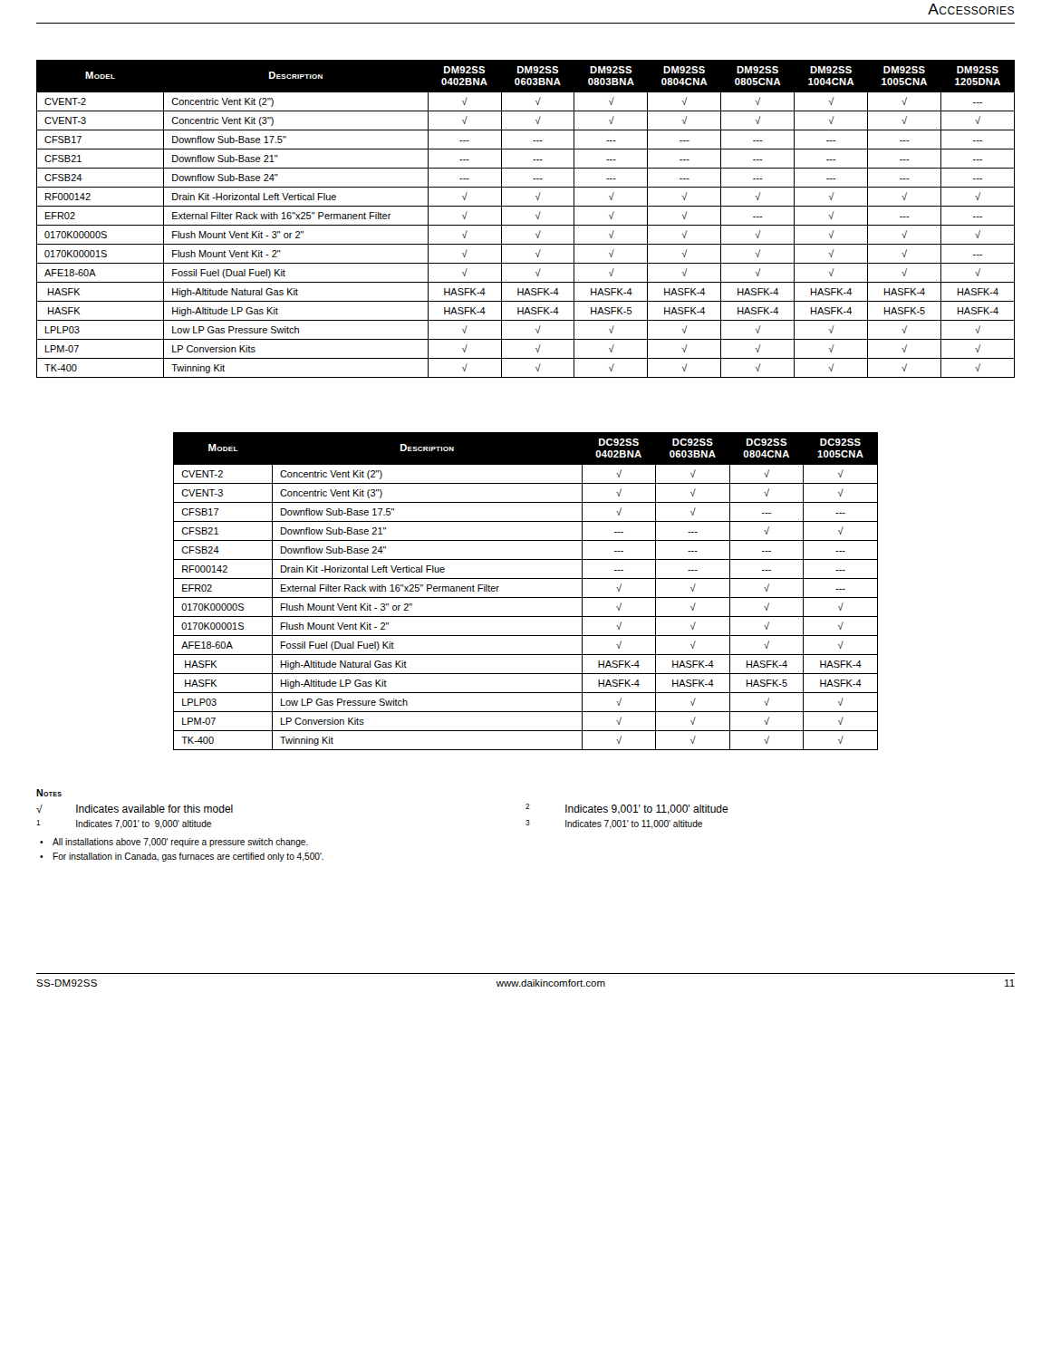Accessories
| Model | Description | DM92SS 0402BNA | DM92SS 0603BNA | DM92SS 0803BNA | DM92SS 0804CNA | DM92SS 0805CNA | DM92SS 1004CNA | DM92SS 1005CNA | DM92SS 1205DNA |
| --- | --- | --- | --- | --- | --- | --- | --- | --- | --- |
| CVENT-2 | Concentric Vent Kit (2") | √ | √ | √ | √ | √ | √ | √ | --- |
| CVENT-3 | Concentric Vent Kit (3") | √ | √ | √ | √ | √ | √ | √ | √ |
| CFSB17 | Downflow Sub-Base 17.5" | --- | --- | --- | --- | --- | --- | --- | --- |
| CFSB21 | Downflow Sub-Base 21" | --- | --- | --- | --- | --- | --- | --- | --- |
| CFSB24 | Downflow Sub-Base 24" | --- | --- | --- | --- | --- | --- | --- | --- |
| RF000142 | Drain Kit -Horizontal Left Vertical Flue | √ | √ | √ | √ | √ | √ | √ | √ |
| EFR02 | External Filter Rack with 16"x25" Permanent Filter | √ | √ | √ | √ | --- | √ | --- | --- |
| 0170K00000S | Flush Mount Vent Kit - 3" or 2" | √ | √ | √ | √ | √ | √ | √ | √ |
| 0170K00001S | Flush Mount Vent Kit - 2" | √ | √ | √ | √ | √ | √ | √ | --- |
| AFE18-60A | Fossil Fuel (Dual Fuel) Kit | √ | √ | √ | √ | √ | √ | √ | √ |
| HASFK | High-Altitude Natural Gas Kit | HASFK-4 | HASFK-4 | HASFK-4 | HASFK-4 | HASFK-4 | HASFK-4 | HASFK-4 | HASFK-4 |
| HASFK | High-Altitude LP Gas Kit | HASFK-4 | HASFK-4 | HASFK-5 | HASFK-4 | HASFK-4 | HASFK-4 | HASFK-5 | HASFK-4 |
| LPLP03 | Low LP Gas Pressure Switch | √ | √ | √ | √ | √ | √ | √ | √ |
| LPM-07 | LP Conversion Kits | √ | √ | √ | √ | √ | √ | √ | √ |
| TK-400 | Twinning Kit | √ | √ | √ | √ | √ | √ | √ | √ |
| Model | Description | DC92SS 0402BNA | DC92SS 0603BNA | DC92SS 0804CNA | DC92SS 1005CNA |
| --- | --- | --- | --- | --- | --- |
| CVENT-2 | Concentric Vent Kit (2") | √ | √ | √ | √ |
| CVENT-3 | Concentric Vent Kit (3") | √ | √ | √ | √ |
| CFSB17 | Downflow Sub-Base 17.5" | √ | √ | --- | --- |
| CFSB21 | Downflow Sub-Base 21" | --- | --- | √ | √ |
| CFSB24 | Downflow Sub-Base 24" | --- | --- | --- | --- |
| RF000142 | Drain Kit -Horizontal Left Vertical Flue | --- | --- | --- | --- |
| EFR02 | External Filter Rack with 16"x25" Permanent Filter | √ | √ | √ | --- |
| 0170K00000S | Flush Mount Vent Kit - 3" or 2" | √ | √ | √ | √ |
| 0170K00001S | Flush Mount Vent Kit - 2" | √ | √ | √ | √ |
| AFE18-60A | Fossil Fuel (Dual Fuel) Kit | √ | √ | √ | √ |
| HASFK | High-Altitude Natural Gas Kit | HASFK-4 | HASFK-4 | HASFK-4 | HASFK-4 |
| HASFK | High-Altitude LP Gas Kit | HASFK-4 | HASFK-4 | HASFK-5 | HASFK-4 |
| LPLP03 | Low LP Gas Pressure Switch | √ | √ | √ | √ |
| LPM-07 | LP Conversion Kits | √ | √ | √ | √ |
| TK-400 | Twinning Kit | √ | √ | √ | √ |
Notes
| √ | Indicates available for this model | 2 | Indicates 9,001' to 11,000' altitude |
| 1 | Indicates 7,001' to 9,000' altitude | 3 | Indicates 7,001' to 11,000' altitude |
All installations above 7,000' require a pressure switch change.
For installation in Canada, gas furnaces are certified only to 4,500'.
SS-DM92SS
www.daikincomfort.com
11